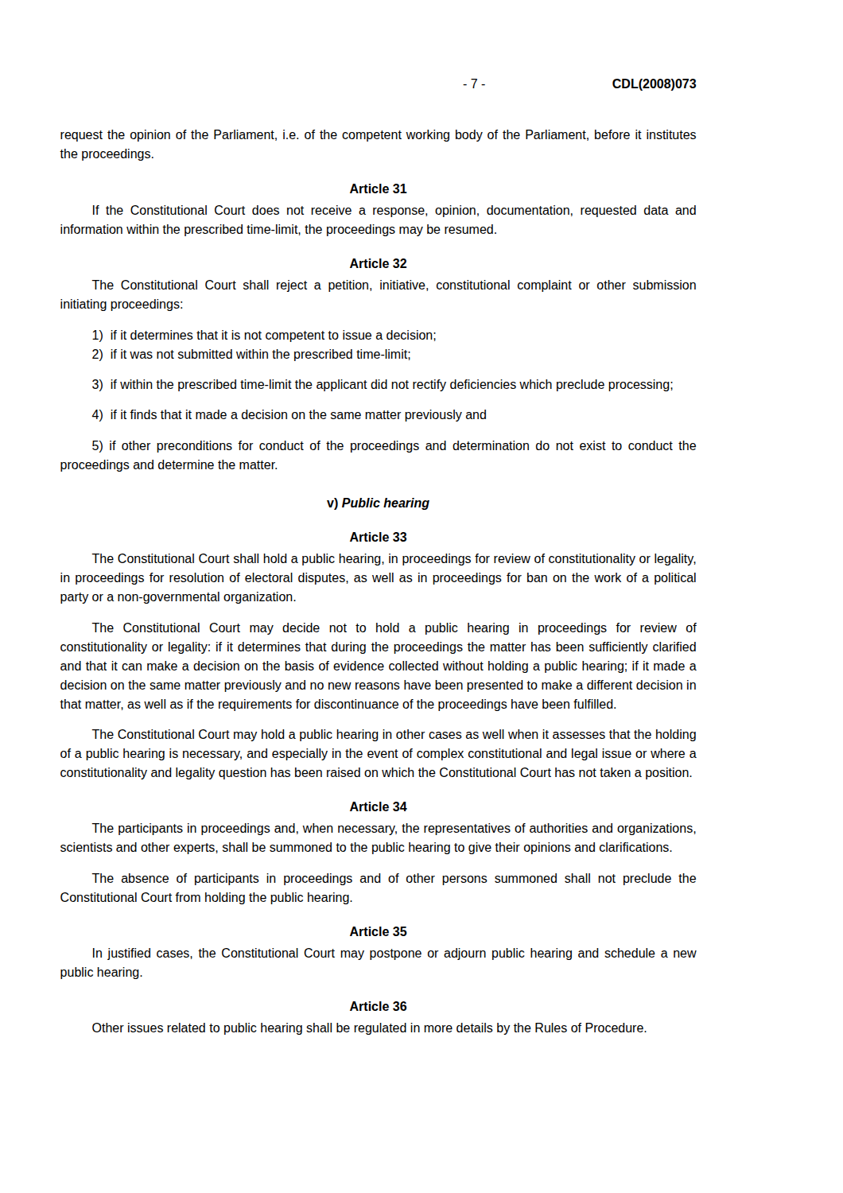- 7 - CDL(2008)073
request the opinion of the Parliament, i.e. of the competent working body of the Parliament, before it institutes the proceedings.
Article 31
If the Constitutional Court does not receive a response, opinion, documentation, requested data and information within the prescribed time-limit, the proceedings may be resumed.
Article 32
The Constitutional Court shall reject a petition, initiative, constitutional complaint or other submission initiating proceedings:
1) if it determines that it is not competent to issue a decision;
2) if it was not submitted within the prescribed time-limit;
3) if within the prescribed time-limit the applicant did not rectify deficiencies which preclude processing;
4) if it finds that it made a decision on the same matter previously and
5) if other preconditions for conduct of the proceedings and determination do not exist to conduct the proceedings and determine the matter.
v) Public hearing
Article 33
The Constitutional Court shall hold a public hearing, in proceedings for review of constitutionality or legality, in proceedings for resolution of electoral disputes, as well as in proceedings for ban on the work of a political party or a non-governmental organization.
The Constitutional Court may decide not to hold a public hearing in proceedings for review of constitutionality or legality: if it determines that during the proceedings the matter has been sufficiently clarified and that it can make a decision on the basis of evidence collected without holding a public hearing; if it made a decision on the same matter previously and no new reasons have been presented to make a different decision in that matter, as well as if the requirements for discontinuance of the proceedings have been fulfilled.
The Constitutional Court may hold a public hearing in other cases as well when it assesses that the holding of a public hearing is necessary, and especially in the event of complex constitutional and legal issue or where a constitutionality and legality question has been raised on which the Constitutional Court has not taken a position.
Article 34
The participants in proceedings and, when necessary, the representatives of authorities and organizations, scientists and other experts, shall be summoned to the public hearing to give their opinions and clarifications.
The absence of participants in proceedings and of other persons summoned shall not preclude the Constitutional Court from holding the public hearing.
Article 35
In justified cases, the Constitutional Court may postpone or adjourn public hearing and schedule a new public hearing.
Article 36
Other issues related to public hearing shall be regulated in more details by the Rules of Procedure.